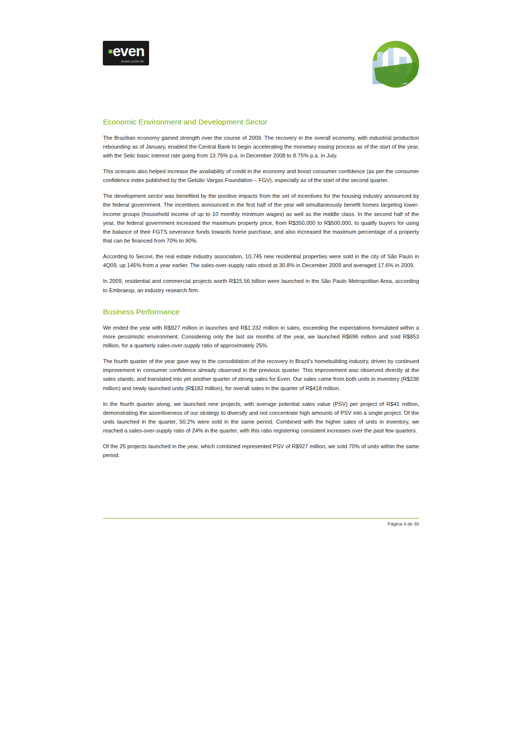▪even even.com.br
Economic Environment and Development Sector
The Brazilian economy gained strength over the course of 2009. The recovery in the overall economy, with industrial production rebounding as of January, enabled the Central Bank to begin accelerating the monetary easing process as of the start of the year, with the Selic basic interest rate going from 13.75% p.a. in December 2008 to 8.75% p.a. in July.
This scenario also helped increase the availability of credit in the economy and boost consumer confidence (as per the consumer confidence index published by the Getúlio Vargas Foundation – FGV), especially as of the start of the second quarter.
The development sector was benefited by the positive impacts from the set of incentives for the housing industry announced by the federal government. The incentives announced in the first half of the year will simultaneously benefit homes targeting lower-income groups (household income of up to 10 monthly minimum wages) as well as the middle class. In the second half of the year, the federal government increased the maximum property price, from R$350,000 to R$500,000, to qualify buyers for using the balance of their FGTS severance funds towards home purchase, and also increased the maximum percentage of a property that can be financed from 70% to 90%.
According to Secovi, the real estate industry association, 10,745 new residential properties were sold in the city of São Paulo in 4Q09, up 145% from a year earlier. The sales-over-supply ratio stood at 30.8% in December 2009 and averaged 17.6% in 2009.
In 2009, residential and commercial projects worth R$15.56 billion were launched in the São Paulo Metropolitan Area, according to Embraesp, an industry research firm.
Business Performance
We ended the year with R$927 million in launches and R$1.232 million in sales, exceeding the expectations formulated within a more pessimistic environment. Considering only the last six months of the year, we launched R$696 million and sold R$853 million, for a quarterly sales-over-supply ratio of approximately 25%.
The fourth quarter of the year gave way to the consolidation of the recovery in Brazil’s homebuilding industry, driven by continued improvement in consumer confidence already observed in the previous quarter. This improvement was observed directly at the sales stands, and translated into yet another quarter of strong sales for Even. Our sales came from both units in inventory (R$236 million) and newly launched units (R$182 million), for overall sales in the quarter of R$418 million.
In the fourth quarter along, we launched nine projects, with average potential sales value (PSV) per project of R$41 million, demonstrating the assertiveness of our strategy to diversify and not concentrate high amounts of PSV into a single project. Of the units launched in the quarter, 50.2% were sold in the same period. Combined with the higher sales of units in inventory, we reached a sales-over-supply ratio of 24% in the quarter, with this ratio registering consistent increases over the past few quarters.
Of the 25 projects launched in the year, which combined represented PSV of R$927 million, we sold 70% of units within the same period.
Página 4 de 30